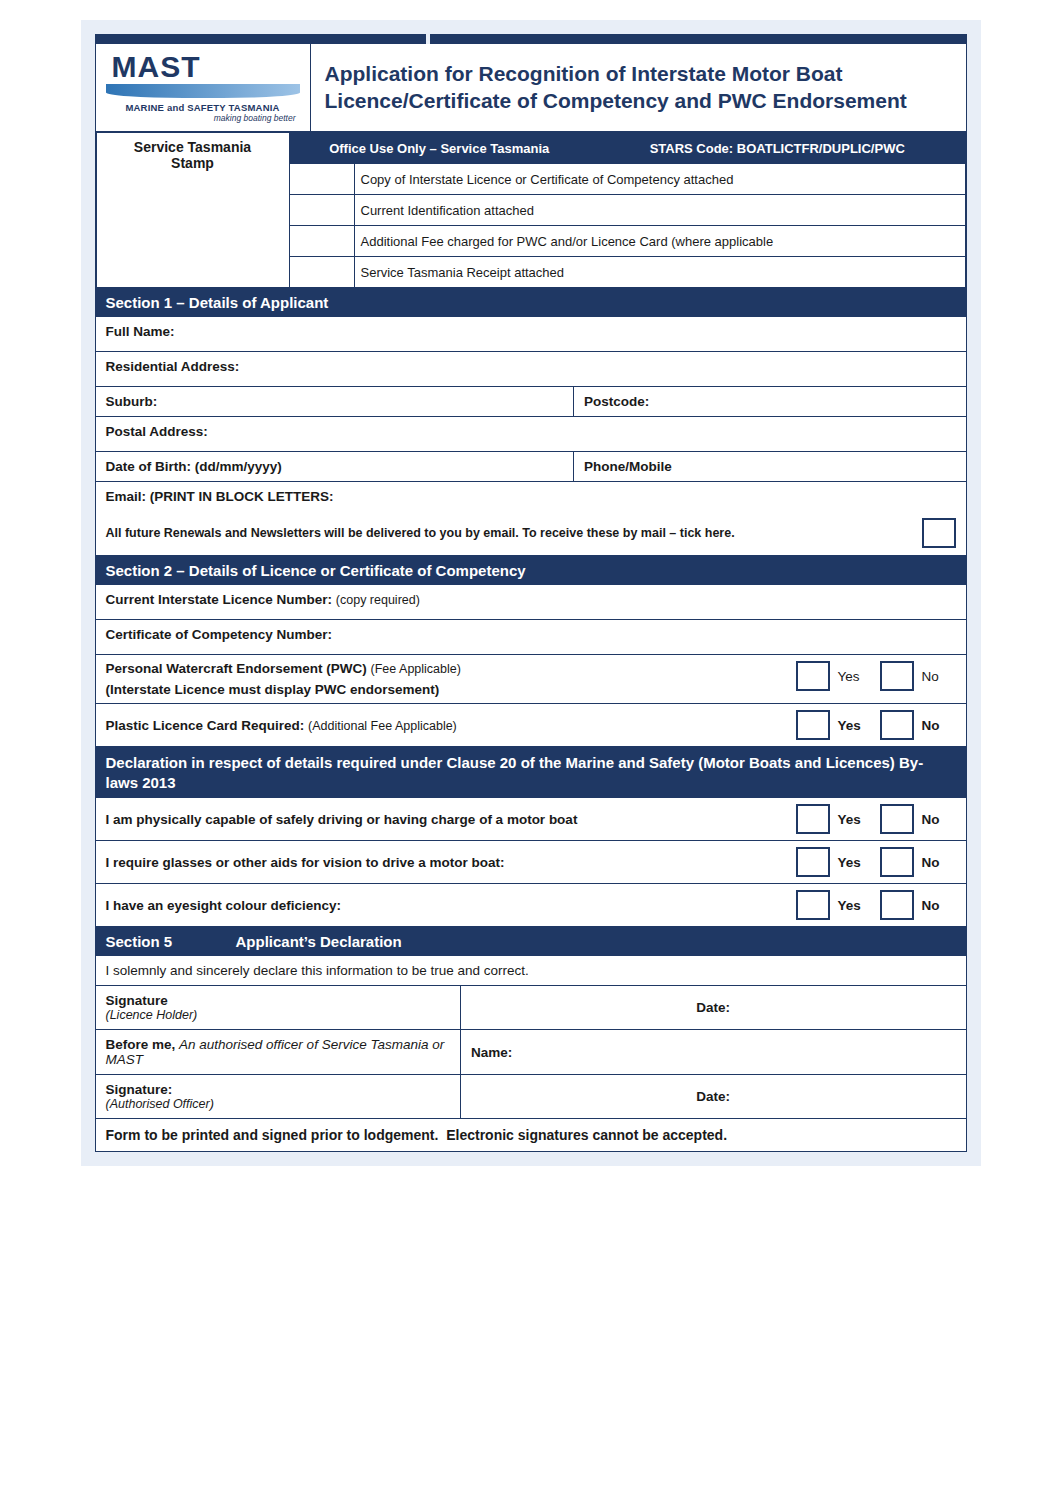MAST
MARINE and SAFETY TASMANIA
making boating better
Application for Recognition of Interstate Motor Boat Licence/Certificate of Competency and PWC Endorsement
| Service Tasmania Stamp | Office Use Only – Service Tasmania | STARS Code: BOATLICTFR/DUPLIC/PWC |
| | Copy of Interstate Licence or Certificate of Competency attached |
| | Current Identification attached |
| | Additional Fee charged for PWC and/or Licence Card (where applicable |
| | Service Tasmania Receipt attached |
Section 1 – Details of Applicant
Full Name:
Residential Address:
Suburb:
Postcode:
Postal Address:
Date of Birth: (dd/mm/yyyy)
Phone/Mobile
Email: (PRINT IN BLOCK LETTERS:
All future Renewals and Newsletters will be delivered to you by email. To receive these by mail – tick here.
Section 2 – Details of Licence or Certificate of Competency
Current Interstate Licence Number: (copy required)
Certificate of Competency Number:
Personal Watercraft Endorsement (PWC) (Fee Applicable) (Interstate Licence must display PWC endorsement)
Yes No
Plastic Licence Card Required: (Additional Fee Applicable)
Yes No
Declaration in respect of details required under Clause 20 of the Marine and Safety (Motor Boats and Licences) By-laws 2013
I am physically capable of safely driving or having charge of a motor boat
Yes No
I require glasses or other aids for vision to drive a motor boat:
Yes No
I have an eyesight colour deficiency:
Yes No
Section 5 Applicant’s Declaration
I solemnly and sincerely declare this information to be true and correct.
Signature(Licence Holder)
Date:
Before me, An authorised officer of Service Tasmania or MAST
Name:
Signature:(Authorised Officer)
Date:
Form to be printed and signed prior to lodgement. Electronic signatures cannot be accepted.